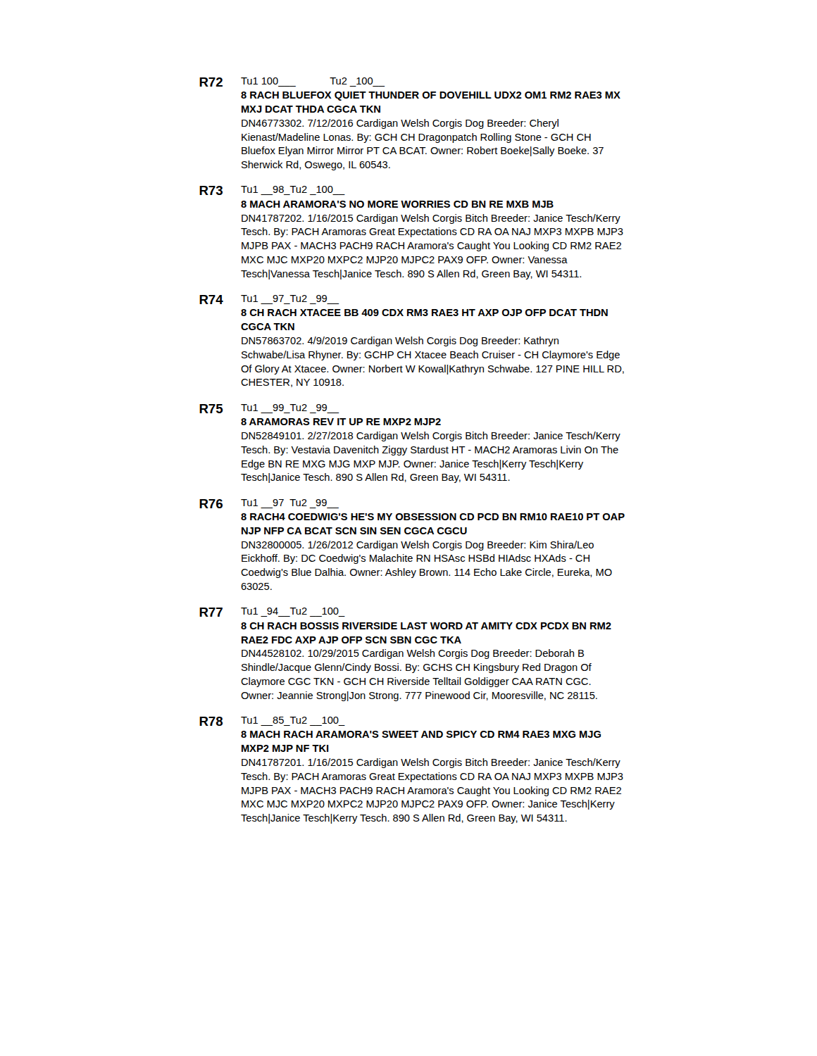R72
Tu1 100___ Tu2 _100__
8 RACH BLUEFOX QUIET THUNDER OF DOVEHILL UDX2 OM1 RM2 RAE3 MX MXJ DCAT THDA CGCA TKN
DN46773302. 7/12/2016 Cardigan Welsh Corgis Dog Breeder: Cheryl Kienast/Madeline Lonas. By: GCH CH Dragonpatch Rolling Stone - GCH CH Bluefox Elyan Mirror Mirror PT CA BCAT. Owner: Robert Boeke|Sally Boeke. 37 Sherwick Rd, Oswego, IL 60543.
R73
Tu1 __98_Tu2 _100__
8 MACH ARAMORA'S NO MORE WORRIES CD BN RE MXB MJB
DN41787202. 1/16/2015 Cardigan Welsh Corgis Bitch Breeder: Janice Tesch/Kerry Tesch. By: PACH Aramoras Great Expectations CD RA OA NAJ MXP3 MXPB MJP3 MJPB PAX - MACH3 PACH9 RACH Aramora's Caught You Looking CD RM2 RAE2 MXC MJC MXP20 MXPC2 MJP20 MJPC2 PAX9 OFP. Owner: Vanessa Tesch|Vanessa Tesch|Janice Tesch. 890 S Allen Rd, Green Bay, WI 54311.
R74
Tu1 __97_Tu2 _99__
8 CH RACH XTACEE BB 409 CDX RM3 RAE3 HT AXP OJP OFP DCAT THDN CGCA TKN
DN57863702. 4/9/2019 Cardigan Welsh Corgis Dog Breeder: Kathryn Schwabe/Lisa Rhyner. By: GCHP CH Xtacee Beach Cruiser - CH Claymore's Edge Of Glory At Xtacee. Owner: Norbert W Kowal|Kathryn Schwabe. 127 PINE HILL RD, CHESTER, NY 10918.
R75
Tu1 __99_Tu2 _99__
8 ARAMORAS REV IT UP RE MXP2 MJP2
DN52849101. 2/27/2018 Cardigan Welsh Corgis Bitch Breeder: Janice Tesch/Kerry Tesch. By: Vestavia Davenitch Ziggy Stardust HT - MACH2 Aramoras Livin On The Edge BN RE MXG MJG MXP MJP. Owner: Janice Tesch|Kerry Tesch|Kerry Tesch|Janice Tesch. 890 S Allen Rd, Green Bay, WI 54311.
R76
Tu1 __97 Tu2 _99__
8 RACH4 COEDWIG'S HE'S MY OBSESSION CD PCD BN RM10 RAE10 PT OAP NJP NFP CA BCAT SCN SIN SEN CGCA CGCU
DN32800005. 1/26/2012 Cardigan Welsh Corgis Dog Breeder: Kim Shira/Leo Eickhoff. By: DC Coedwig's Malachite RN HSAsc HSBd HIAdsc HXAds - CH Coedwig's Blue Dalhia. Owner: Ashley Brown. 114 Echo Lake Circle, Eureka, MO 63025.
R77
Tu1 _94__Tu2 __100_
8 CH RACH BOSSIS RIVERSIDE LAST WORD AT AMITY CDX PCDX BN RM2 RAE2 FDC AXP AJP OFP SCN SBN CGC TKA
DN44528102. 10/29/2015 Cardigan Welsh Corgis Dog Breeder: Deborah B Shindle/Jacque Glenn/Cindy Bossi. By: GCHS CH Kingsbury Red Dragon Of Claymore CGC TKN - GCH CH Riverside Telltail Goldigger CAA RATN CGC. Owner: Jeannie Strong|Jon Strong. 777 Pinewood Cir, Mooresville, NC 28115.
R78
Tu1 __85_Tu2 __100_
8 MACH RACH ARAMORA'S SWEET AND SPICY CD RM4 RAE3 MXG MJG MXP2 MJP NF TKI
DN41787201. 1/16/2015 Cardigan Welsh Corgis Bitch Breeder: Janice Tesch/Kerry Tesch. By: PACH Aramoras Great Expectations CD RA OA NAJ MXP3 MXPB MJP3 MJPB PAX - MACH3 PACH9 RACH Aramora's Caught You Looking CD RM2 RAE2 MXC MJC MXP20 MXPC2 MJP20 MJPC2 PAX9 OFP. Owner: Janice Tesch|Kerry Tesch|Janice Tesch|Kerry Tesch. 890 S Allen Rd, Green Bay, WI 54311.